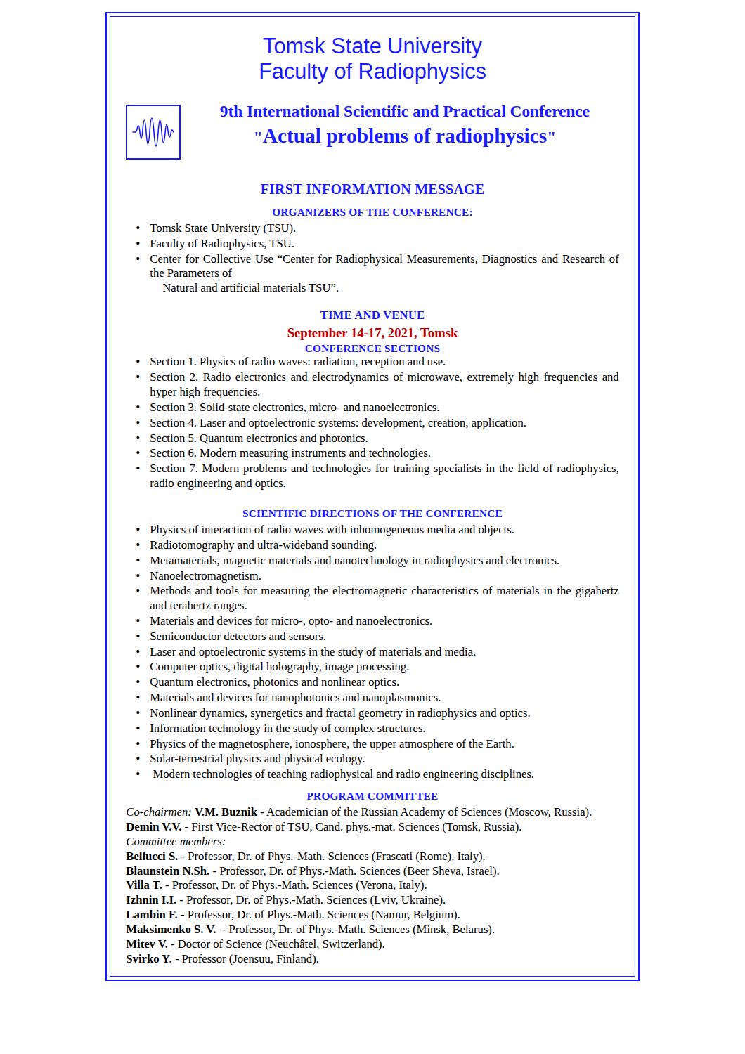Tomsk State University Faculty of Radiophysics
9th International Scientific and Practical Conference
"Actual problems of radiophysics"
FIRST INFORMATION MESSAGE
ORGANIZERS OF THE CONFERENCE:
Tomsk State University (TSU).
Faculty of Radiophysics, TSU.
Center for Collective Use “Center for Radiophysical Measurements, Diagnostics and Research of the Parameters of Natural and artificial materials TSU”.
TIME AND VENUE
September 14-17, 2021, Tomsk
CONFERENCE SECTIONS
Section 1. Physics of radio waves: radiation, reception and use.
Section 2. Radio electronics and electrodynamics of microwave, extremely high frequencies and hyper high frequencies.
Section 3. Solid-state electronics, micro- and nanoelectronics.
Section 4. Laser and optoelectronic systems: development, creation, application.
Section 5. Quantum electronics and photonics.
Section 6. Modern measuring instruments and technologies.
Section 7. Modern problems and technologies for training specialists in the field of radiophysics, radio engineering and optics.
SCIENTIFIC DIRECTIONS OF THE CONFERENCE
Physics of interaction of radio waves with inhomogeneous media and objects.
Radiotomography and ultra-wideband sounding.
Metamaterials, magnetic materials and nanotechnology in radiophysics and electronics.
Nanoelectromagnetism.
Methods and tools for measuring the electromagnetic characteristics of materials in the gigahertz and terahertz ranges.
Materials and devices for micro-, opto- and nanoelectronics.
Semiconductor detectors and sensors.
Laser and optoelectronic systems in the study of materials and media.
Computer optics, digital holography, image processing.
Quantum electronics, photonics and nonlinear optics.
Materials and devices for nanophotonics and nanoplasmonics.
Nonlinear dynamics, synergetics and fractal geometry in radiophysics and optics.
Information technology in the study of complex structures.
Physics of the magnetosphere, ionosphere, the upper atmosphere of the Earth.
Solar-terrestrial physics and physical ecology.
Modern technologies of teaching radiophysical and radio engineering disciplines.
PROGRAM COMMITTEE
Co-chairmen: V.M. Buznik - Academician of the Russian Academy of Sciences (Moscow, Russia).
Demin V.V. - First Vice-Rector of TSU, Cand. phys.-mat. Sciences (Tomsk, Russia).
Committee members:
Bellucci S. - Professor, Dr. of Phys.-Math. Sciences (Frascati (Rome), Italy).
Blaunstein N.Sh. - Professor, Dr. of Phys.-Math. Sciences (Beer Sheva, Israel).
Villa T. - Professor, Dr. of Phys.-Math. Sciences (Verona, Italy).
Izhnin I.I. - Professor, Dr. of Phys.-Math. Sciences (Lviv, Ukraine).
Lambin F. - Professor, Dr. of Phys.-Math. Sciences (Namur, Belgium).
Maksimenko S. V. - Professor, Dr. of Phys.-Math. Sciences (Minsk, Belarus).
Mitev V. - Doctor of Science (Neuchâtel, Switzerland).
Svirko Y. - Professor (Joensuu, Finland).